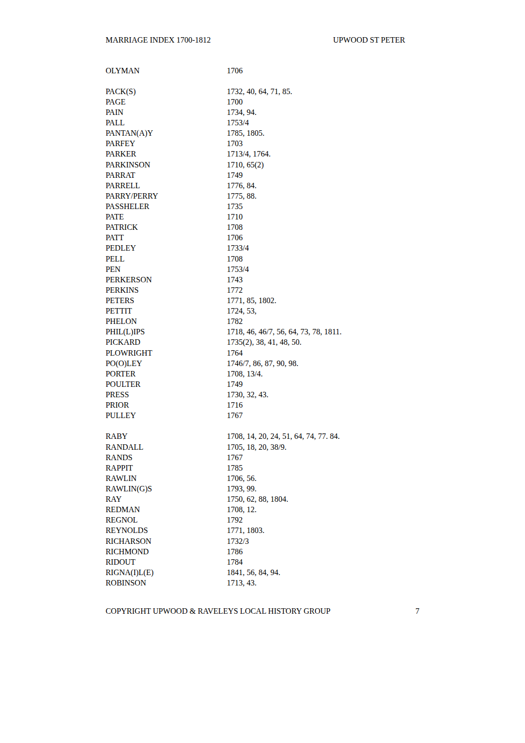MARRIAGE INDEX 1700-1812
UPWOOD ST PETER
OLYMAN 1706
PACK(S) 1732, 40, 64, 71, 85.
PAGE 1700
PAIN 1734, 94.
PALL 1753/4
PANTAN(A)Y 1785, 1805.
PARFEY 1703
PARKER 1713/4, 1764.
PARKINSON 1710, 65(2)
PARRAT 1749
PARRELL 1776, 84.
PARRY/PERRY 1775, 88.
PASSHELER 1735
PATE 1710
PATRICK 1708
PATT 1706
PEDLEY 1733/4
PELL 1708
PEN 1753/4
PERKERSON 1743
PERKINS 1772
PETERS 1771, 85, 1802.
PETTIT 1724, 53,
PHELON 1782
PHIL(L)IPS 1718, 46, 46/7, 56, 64, 73, 78, 1811.
PICKARD 1735(2), 38, 41, 48, 50.
PLOWRIGHT 1764
PO(O)LEY 1746/7, 86, 87, 90, 98.
PORTER 1708, 13/4.
POULTER 1749
PRESS 1730, 32, 43.
PRIOR 1716
PULLEY 1767
RABY 1708, 14, 20, 24, 51, 64, 74, 77. 84.
RANDALL 1705, 18, 20, 38/9.
RANDS 1767
RAPPIT 1785
RAWLIN 1706, 56.
RAWLIN(G)S 1793, 99.
RAY 1750, 62, 88, 1804.
REDMAN 1708, 12.
REGNOL 1792
REYNOLDS 1771, 1803.
RICHARSON 1732/3
RICHMOND 1786
RIDOUT 1784
RIGNA(I)L(E) 1841, 56, 84, 94.
ROBINSON 1713, 43.
COPYRIGHT UPWOOD & RAVELEYS LOCAL HISTORY GROUP
7